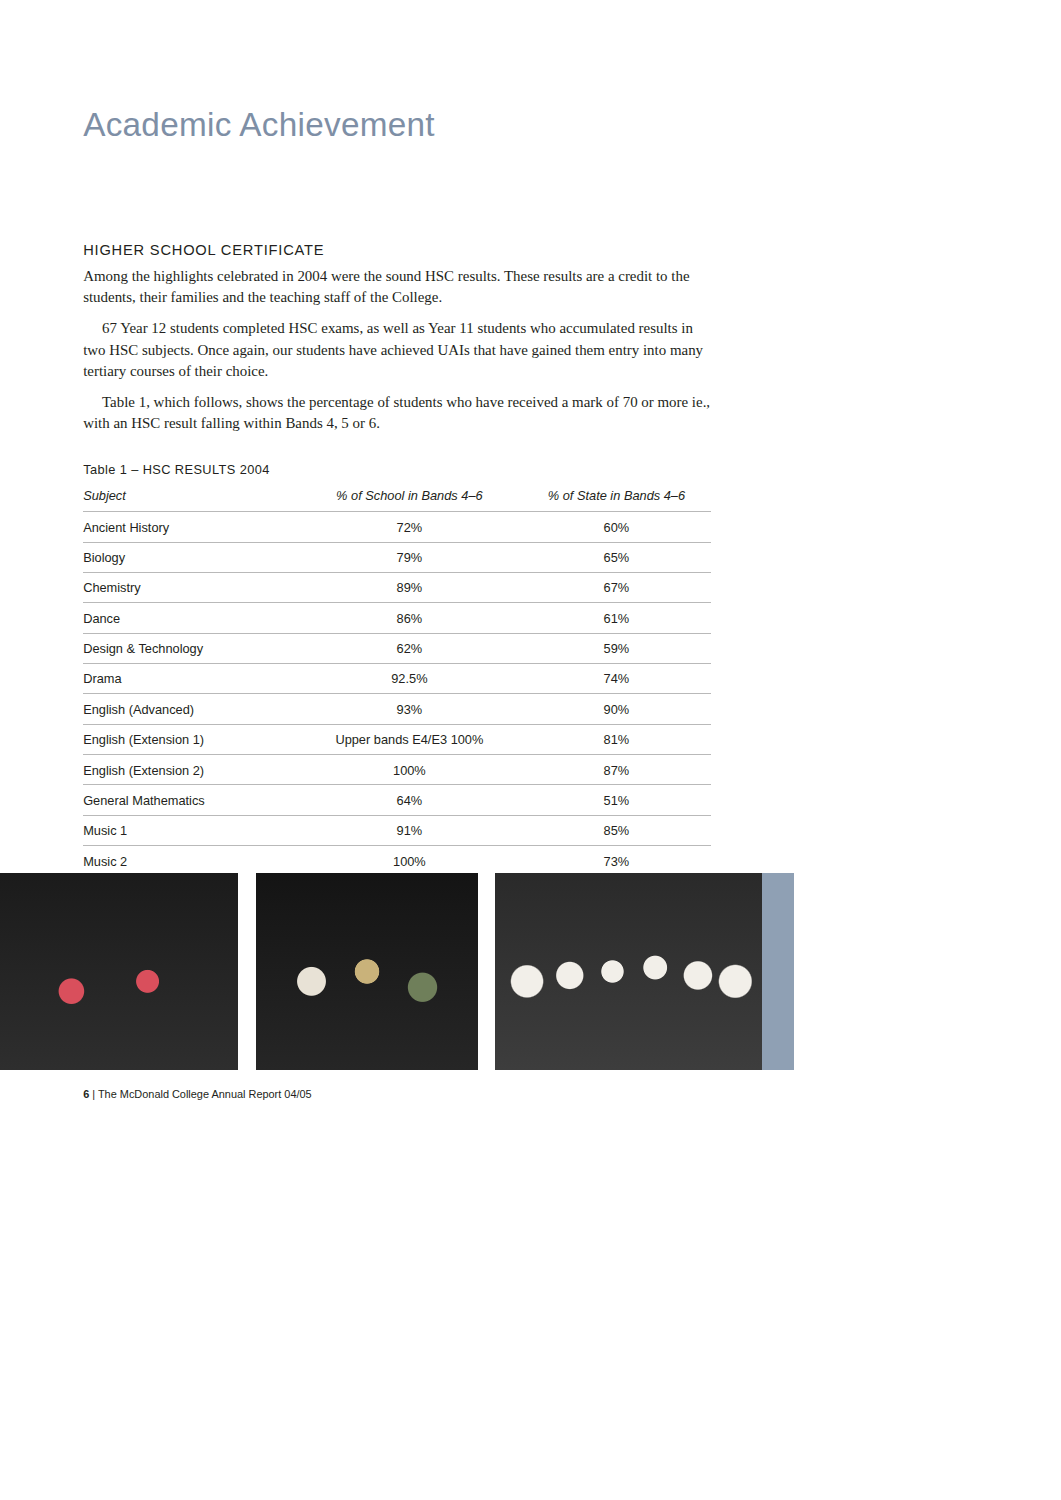Academic Achievement
HIGHER SCHOOL CERTIFICATE
Among the highlights celebrated in 2004 were the sound HSC results. These results are a credit to the students, their families and the teaching staff of the College.
67 Year 12 students completed HSC exams, as well as Year 11 students who accumulated results in two HSC subjects. Once again, our students have achieved UAIs that have gained them entry into many tertiary courses of their choice.
Table 1, which follows, shows the percentage of students who have received a mark of 70 or more ie., with an HSC result falling within Bands 4, 5 or 6.
Table 1 – HSC RESULTS 2004
| Subject | % of School in Bands 4–6 | % of State in Bands 4–6 |
| --- | --- | --- |
| Ancient History | 72% | 60% |
| Biology | 79% | 65% |
| Chemistry | 89% | 67% |
| Dance | 86% | 61% |
| Design & Technology | 62% | 59% |
| Drama | 92.5% | 74% |
| English (Advanced) | 93% | 90% |
| English (Extension 1) | Upper bands E4/E3 100% | 81% |
| English (Extension 2) | 100% | 87% |
| General Mathematics | 64% | 51% |
| Music 1 | 91% | 85% |
| Music 2 | 100% | 73% |
| PDHPE | 67% | 62% |
| Visual Arts | 97% | 86% |
| French Continuers | 100% | 74% |
| Entertainment Industry | 88% | 60% |
6 | The McDonald College Annual Report 04/05